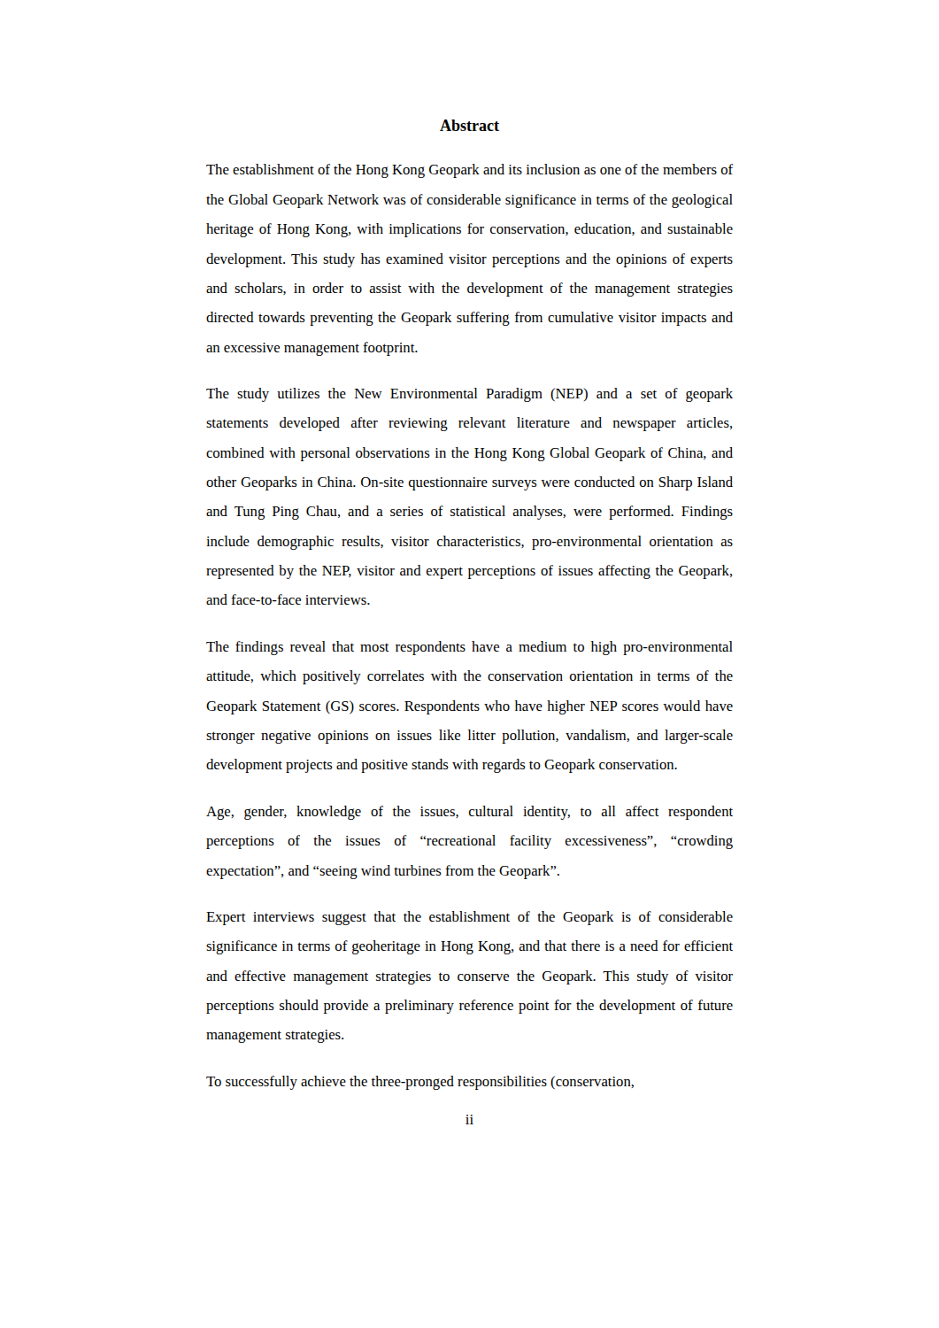Abstract
The establishment of the Hong Kong Geopark and its inclusion as one of the members of the Global Geopark Network was of considerable significance in terms of the geological heritage of Hong Kong, with implications for conservation, education, and sustainable development. This study has examined visitor perceptions and the opinions of experts and scholars, in order to assist with the development of the management strategies directed towards preventing the Geopark suffering from cumulative visitor impacts and an excessive management footprint.
The study utilizes the New Environmental Paradigm (NEP) and a set of geopark statements developed after reviewing relevant literature and newspaper articles, combined with personal observations in the Hong Kong Global Geopark of China, and other Geoparks in China. On-site questionnaire surveys were conducted on Sharp Island and Tung Ping Chau, and a series of statistical analyses, were performed. Findings include demographic results, visitor characteristics, pro-environmental orientation as represented by the NEP, visitor and expert perceptions of issues affecting the Geopark, and face-to-face interviews.
The findings reveal that most respondents have a medium to high pro-environmental attitude, which positively correlates with the conservation orientation in terms of the Geopark Statement (GS) scores. Respondents who have higher NEP scores would have stronger negative opinions on issues like litter pollution, vandalism, and larger-scale development projects and positive stands with regards to Geopark conservation.
Age, gender, knowledge of the issues, cultural identity, to all affect respondent perceptions of the issues of “recreational facility excessiveness”, “crowding expectation”, and “seeing wind turbines from the Geopark”.
Expert interviews suggest that the establishment of the Geopark is of considerable significance in terms of geoheritage in Hong Kong, and that there is a need for efficient and effective management strategies to conserve the Geopark. This study of visitor perceptions should provide a preliminary reference point for the development of future management strategies.
To successfully achieve the three-pronged responsibilities (conservation,
ii